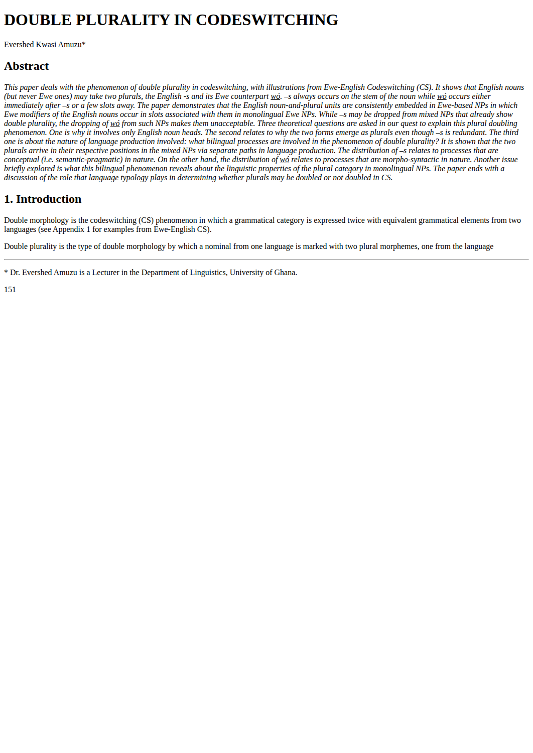DOUBLE PLURALITY IN CODESWITCHING
Evershed Kwasi Amuzu*
Abstract
This paper deals with the phenomenon of double plurality in codeswitching, with illustrations from Ewe-English Codeswitching (CS). It shows that English nouns (but never Ewe ones) may take two plurals, the English -s and its Ewe counterpart wó. –s always occurs on the stem of the noun while wó occurs either immediately after –s or a few slots away. The paper demonstrates that the English noun-and-plural units are consistently embedded in Ewe-based NPs in which Ewe modifiers of the English nouns occur in slots associated with them in monolingual Ewe NPs. While –s may be dropped from mixed NPs that already show double plurality, the dropping of wó from such NPs makes them unacceptable. Three theoretical questions are asked in our quest to explain this plural doubling phenomenon. One is why it involves only English noun heads. The second relates to why the two forms emerge as plurals even though –s is redundant. The third one is about the nature of language production involved: what bilingual processes are involved in the phenomenon of double plurality? It is shown that the two plurals arrive in their respective positions in the mixed NPs via separate paths in language production. The distribution of –s relates to processes that are conceptual (i.e. semantic-pragmatic) in nature. On the other hand, the distribution of wó relates to processes that are morpho-syntactic in nature. Another issue briefly explored is what this bilingual phenomenon reveals about the linguistic properties of the plural category in monolingual NPs. The paper ends with a discussion of the role that language typology plays in determining whether plurals may be doubled or not doubled in CS.
1. Introduction
Double morphology is the codeswitching (CS) phenomenon in which a grammatical category is expressed twice with equivalent grammatical elements from two languages (see Appendix 1 for examples from Ewe-English CS).
Double plurality is the type of double morphology by which a nominal from one language is marked with two plural morphemes, one from the language
* Dr. Evershed Amuzu is a Lecturer in the Department of Linguistics, University of Ghana.
151